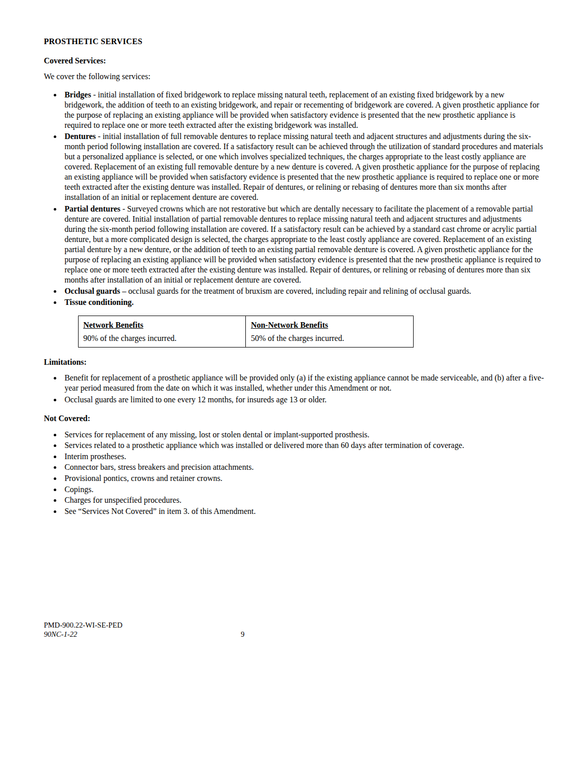PROSTHETIC SERVICES
Covered Services:
We cover the following services:
Bridges - initial installation of fixed bridgework to replace missing natural teeth, replacement of an existing fixed bridgework by a new bridgework, the addition of teeth to an existing bridgework, and repair or recementing of bridgework are covered. A given prosthetic appliance for the purpose of replacing an existing appliance will be provided when satisfactory evidence is presented that the new prosthetic appliance is required to replace one or more teeth extracted after the existing bridgework was installed.
Dentures - initial installation of full removable dentures to replace missing natural teeth and adjacent structures and adjustments during the six-month period following installation are covered. If a satisfactory result can be achieved through the utilization of standard procedures and materials but a personalized appliance is selected, or one which involves specialized techniques, the charges appropriate to the least costly appliance are covered. Replacement of an existing full removable denture by a new denture is covered. A given prosthetic appliance for the purpose of replacing an existing appliance will be provided when satisfactory evidence is presented that the new prosthetic appliance is required to replace one or more teeth extracted after the existing denture was installed. Repair of dentures, or relining or rebasing of dentures more than six months after installation of an initial or replacement denture are covered.
Partial dentures - Surveyed crowns which are not restorative but which are dentally necessary to facilitate the placement of a removable partial denture are covered. Initial installation of partial removable dentures to replace missing natural teeth and adjacent structures and adjustments during the six-month period following installation are covered. If a satisfactory result can be achieved by a standard cast chrome or acrylic partial denture, but a more complicated design is selected, the charges appropriate to the least costly appliance are covered. Replacement of an existing partial denture by a new denture, or the addition of teeth to an existing partial removable denture is covered. A given prosthetic appliance for the purpose of replacing an existing appliance will be provided when satisfactory evidence is presented that the new prosthetic appliance is required to replace one or more teeth extracted after the existing denture was installed. Repair of dentures, or relining or rebasing of dentures more than six months after installation of an initial or replacement denture are covered.
Occlusal guards – occlusal guards for the treatment of bruxism are covered, including repair and relining of occlusal guards.
Tissue conditioning.
| Network Benefits | Non-Network Benefits |
| 90% of the charges incurred. | 50% of the charges incurred. |
Limitations:
Benefit for replacement of a prosthetic appliance will be provided only (a) if the existing appliance cannot be made serviceable, and (b) after a five-year period measured from the date on which it was installed, whether under this Amendment or not.
Occlusal guards are limited to one every 12 months, for insureds age 13 or older.
Not Covered:
Services for replacement of any missing, lost or stolen dental or implant-supported prosthesis.
Services related to a prosthetic appliance which was installed or delivered more than 60 days after termination of coverage.
Interim prostheses.
Connector bars, stress breakers and precision attachments.
Provisional pontics, crowns and retainer crowns.
Copings.
Charges for unspecified procedures.
See “Services Not Covered” in item 3. of this Amendment.
PMD-900.22-WI-SE-PED
90NC-1-22 9